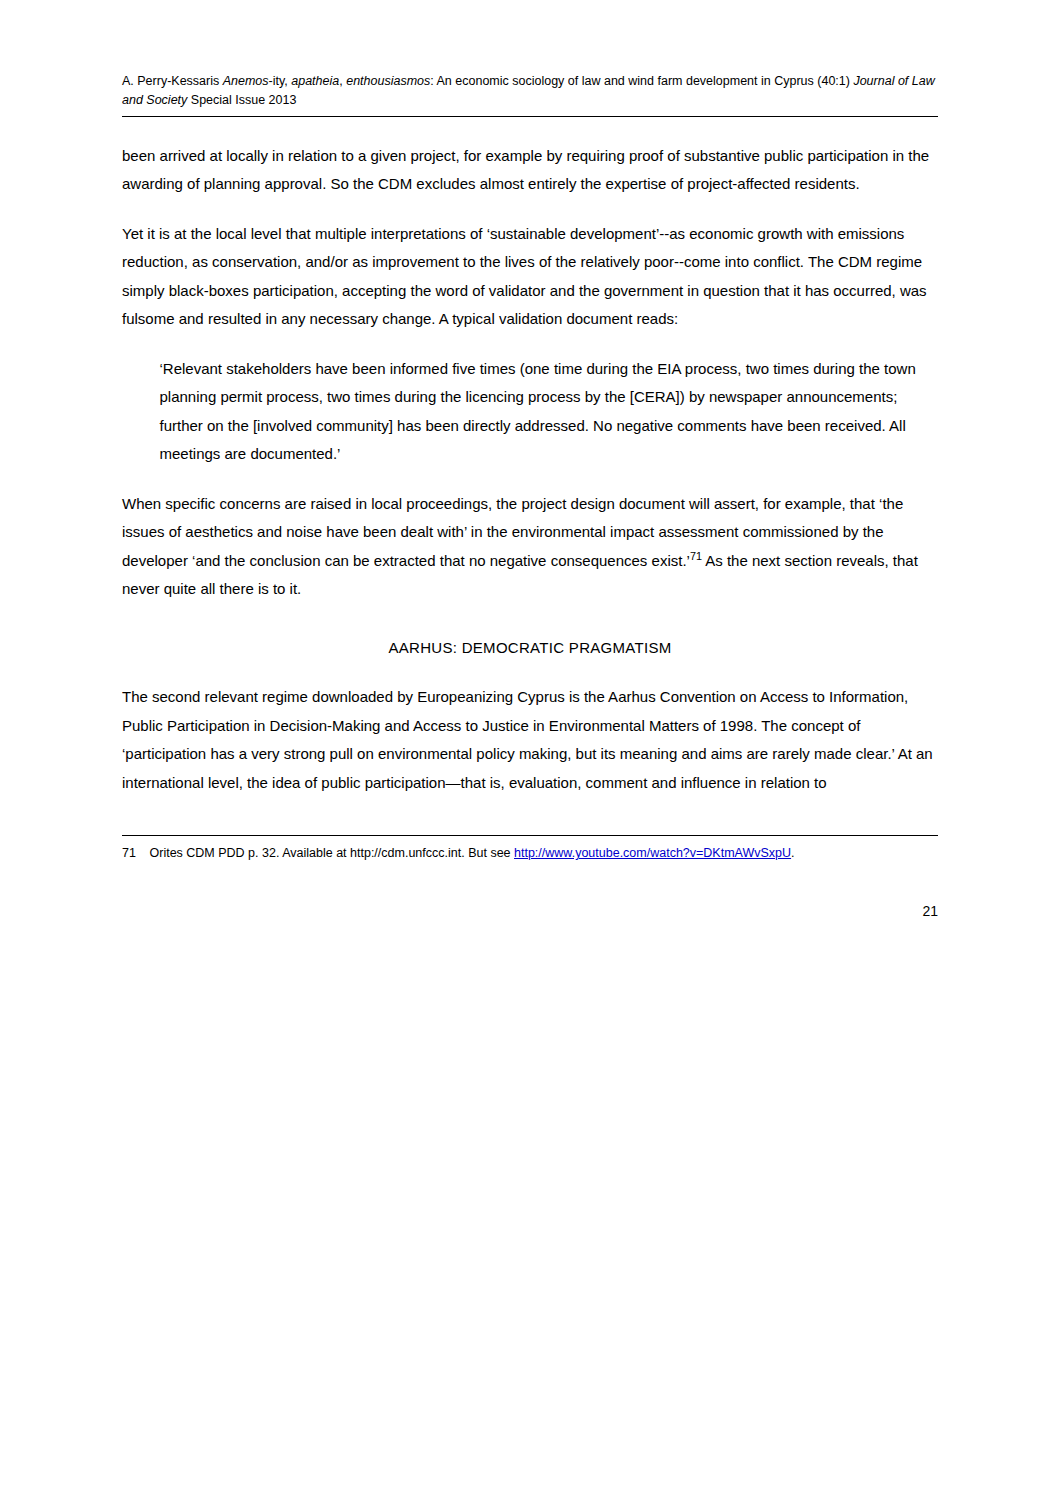A. Perry-Kessaris Anemos-ity, apatheia, enthousiasmos: An economic sociology of law and wind farm development in Cyprus (40:1) Journal of Law and Society Special Issue 2013
been arrived at locally in relation to a given project, for example by requiring proof of substantive public participation in the awarding of planning approval. So the CDM excludes almost entirely the expertise of project-affected residents.
Yet it is at the local level that multiple interpretations of ‘sustainable development’--as economic growth with emissions reduction, as conservation, and/or as improvement to the lives of the relatively poor--come into conflict. The CDM regime simply black-boxes participation, accepting the word of validator and the government in question that it has occurred, was fulsome and resulted in any necessary change. A typical validation document reads:
‘Relevant stakeholders have been informed five times (one time during the EIA process, two times during the town planning permit process, two times during the licencing process by the [CERA]) by newspaper announcements; further on the [involved community] has been directly addressed. No negative comments have been received. All meetings are documented.’
When specific concerns are raised in local proceedings, the project design document will assert, for example, that ‘the issues of aesthetics and noise have been dealt with’ in the environmental impact assessment commissioned by the developer ‘and the conclusion can be extracted that no negative consequences exist.’71 As the next section reveals, that never quite all there is to it.
Aarhus: Democratic Pragmatism
The second relevant regime downloaded by Europeanizing Cyprus is the Aarhus Convention on Access to Information, Public Participation in Decision-Making and Access to Justice in Environmental Matters of 1998. The concept of ‘participation has a very strong pull on environmental policy making, but its meaning and aims are rarely made clear.’ At an international level, the idea of public participation—that is, evaluation, comment and influence in relation to
71 Orites CDM PDD p. 32. Available at http://cdm.unfccc.int. But see http://www.youtube.com/watch?v=DKtmAWvSxpU.
21